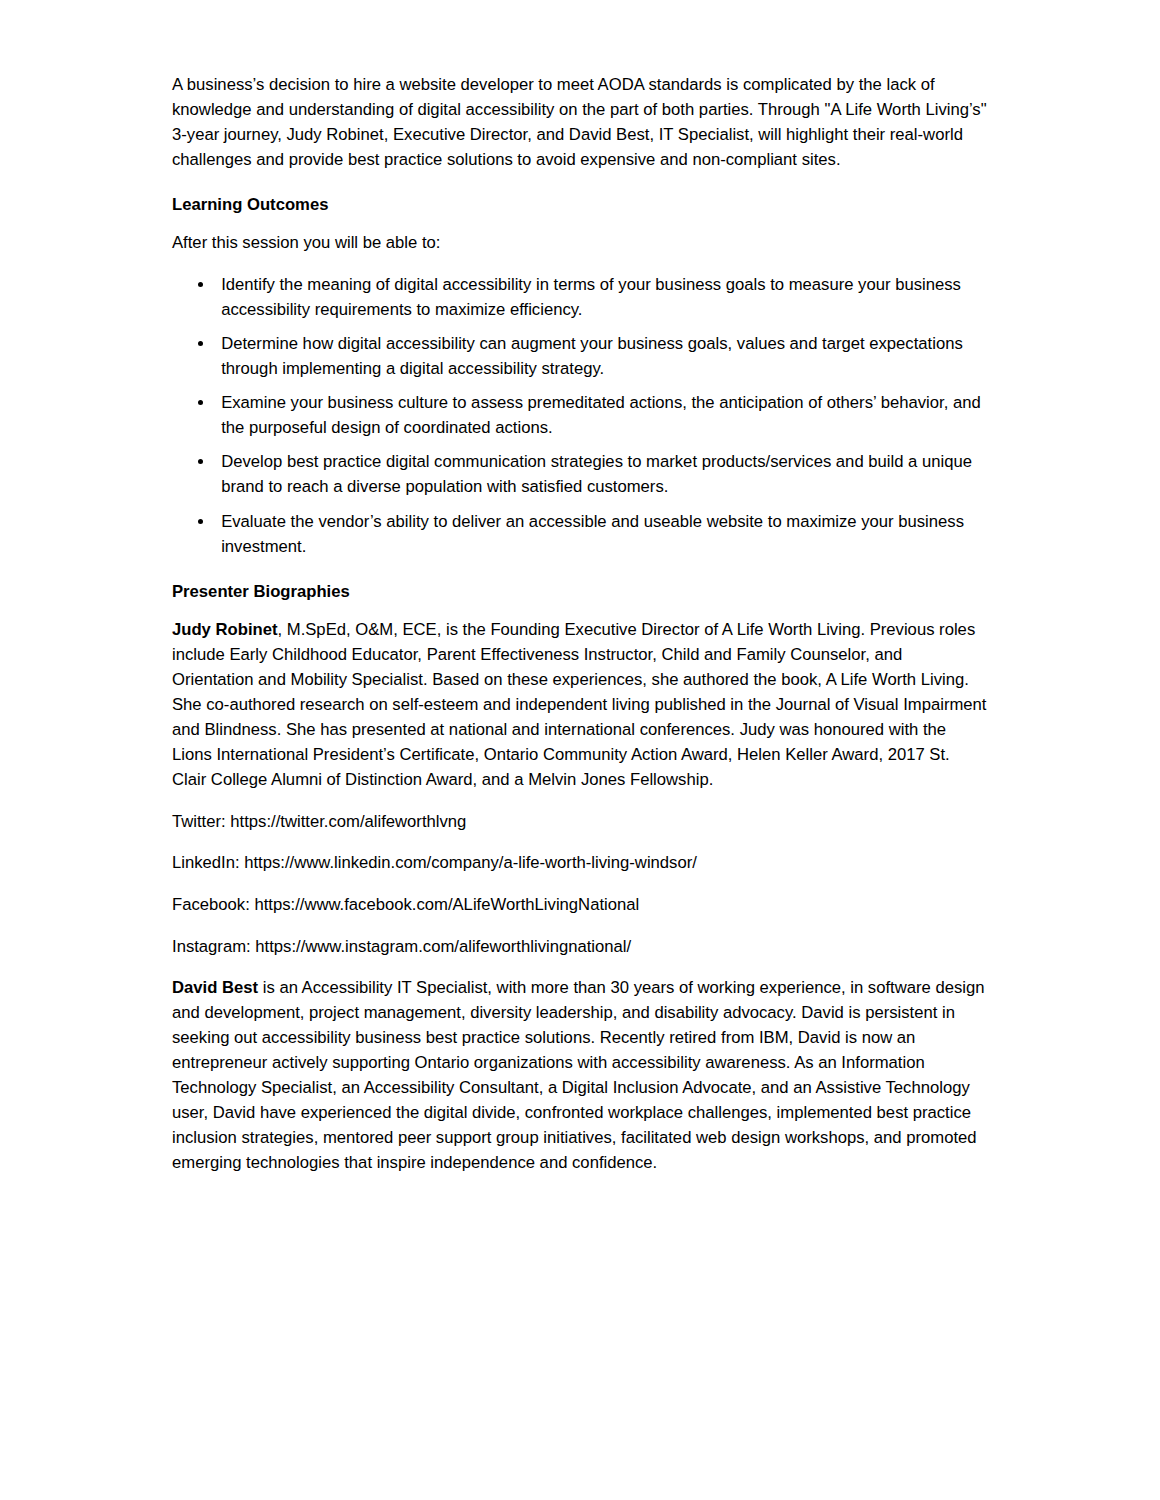A business’s decision to hire a website developer to meet AODA standards is complicated by the lack of knowledge and understanding of digital accessibility on the part of both parties. Through "A Life Worth Living’s" 3-year journey, Judy Robinet, Executive Director, and David Best, IT Specialist, will highlight their real-world challenges and provide best practice solutions to avoid expensive and non-compliant sites.
Learning Outcomes
After this session you will be able to:
Identify the meaning of digital accessibility in terms of your business goals to measure your business accessibility requirements to maximize efficiency.
Determine how digital accessibility can augment your business goals, values and target expectations through implementing a digital accessibility strategy.
Examine your business culture to assess premeditated actions, the anticipation of others’ behavior, and the purposeful design of coordinated actions.
Develop best practice digital communication strategies to market products/services and build a unique brand to reach a diverse population with satisfied customers.
Evaluate the vendor’s ability to deliver an accessible and useable website to maximize your business investment.
Presenter Biographies
Judy Robinet, M.SpEd, O&M, ECE, is the Founding Executive Director of A Life Worth Living. Previous roles include Early Childhood Educator, Parent Effectiveness Instructor, Child and Family Counselor, and Orientation and Mobility Specialist. Based on these experiences, she authored the book, A Life Worth Living. She co-authored research on self-esteem and independent living published in the Journal of Visual Impairment and Blindness. She has presented at national and international conferences. Judy was honoured with the Lions International President’s Certificate, Ontario Community Action Award, Helen Keller Award, 2017 St. Clair College Alumni of Distinction Award, and a Melvin Jones Fellowship.
Twitter: https://twitter.com/alifeworthlvng
LinkedIn: https://www.linkedin.com/company/a-life-worth-living-windsor/
Facebook: https://www.facebook.com/ALifeWorthLivingNational
Instagram: https://www.instagram.com/alifeworthlivingnational/
David Best is an Accessibility IT Specialist, with more than 30 years of working experience, in software design and development, project management, diversity leadership, and disability advocacy. David is persistent in seeking out accessibility business best practice solutions. Recently retired from IBM, David is now an entrepreneur actively supporting Ontario organizations with accessibility awareness. As an Information Technology Specialist, an Accessibility Consultant, a Digital Inclusion Advocate, and an Assistive Technology user, David have experienced the digital divide, confronted workplace challenges, implemented best practice inclusion strategies, mentored peer support group initiatives, facilitated web design workshops, and promoted emerging technologies that inspire independence and confidence.